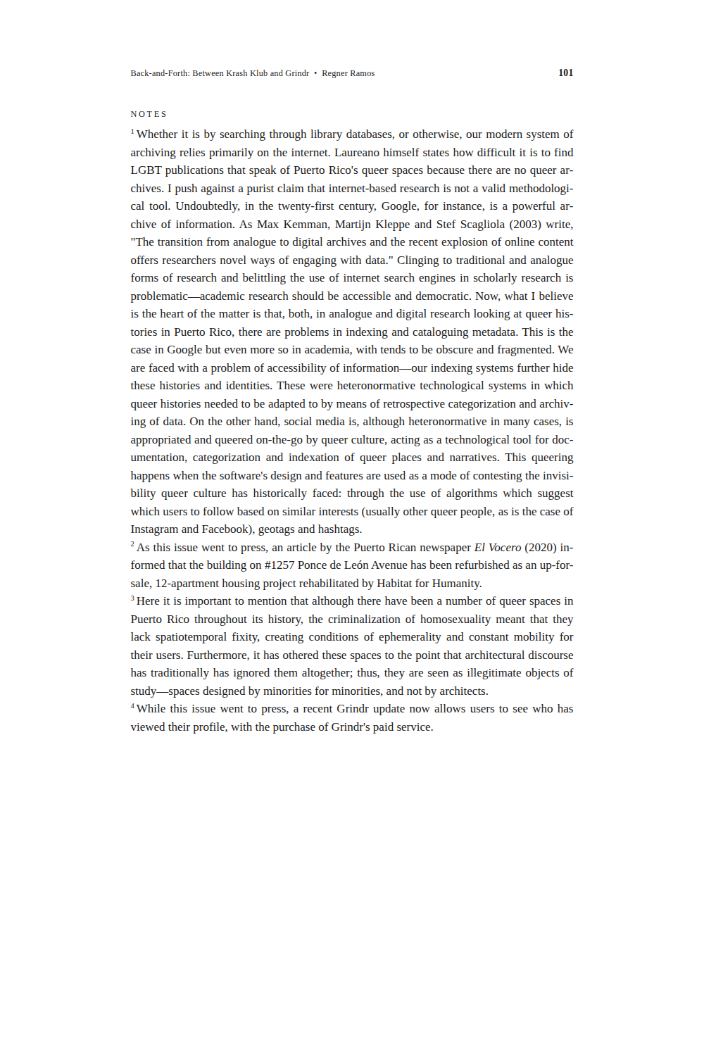Back-and-Forth: Between Krash Klub and Grindr • Regner Ramos 101
Notes
1 Whether it is by searching through library databases, or otherwise, our modern system of archiving relies primarily on the internet. Laureano himself states how difficult it is to find LGBT publications that speak of Puerto Rico's queer spaces because there are no queer archives. I push against a purist claim that internet-based research is not a valid methodological tool. Undoubtedly, in the twenty-first century, Google, for instance, is a powerful archive of information. As Max Kemman, Martijn Kleppe and Stef Scagliola (2003) write, "The transition from analogue to digital archives and the recent explosion of online content offers researchers novel ways of engaging with data." Clinging to traditional and analogue forms of research and belittling the use of internet search engines in scholarly research is problematic—academic research should be accessible and democratic. Now, what I believe is the heart of the matter is that, both, in analogue and digital research looking at queer histories in Puerto Rico, there are problems in indexing and cataloguing metadata. This is the case in Google but even more so in academia, with tends to be obscure and fragmented. We are faced with a problem of accessibility of information—our indexing systems further hide these histories and identities. These were heteronormative technological systems in which queer histories needed to be adapted to by means of retrospective categorization and archiving of data. On the other hand, social media is, although heteronormative in many cases, is appropriated and queered on-the-go by queer culture, acting as a technological tool for documentation, categorization and indexation of queer places and narratives. This queering happens when the software's design and features are used as a mode of contesting the invisibility queer culture has historically faced: through the use of algorithms which suggest which users to follow based on similar interests (usually other queer people, as is the case of Instagram and Facebook), geotags and hashtags.
2 As this issue went to press, an article by the Puerto Rican newspaper El Vocero (2020) informed that the building on #1257 Ponce de León Avenue has been refurbished as an up-for-sale, 12-apartment housing project rehabilitated by Habitat for Humanity.
3 Here it is important to mention that although there have been a number of queer spaces in Puerto Rico throughout its history, the criminalization of homosexuality meant that they lack spatiotemporal fixity, creating conditions of ephemerality and constant mobility for their users. Furthermore, it has othered these spaces to the point that architectural discourse has traditionally has ignored them altogether; thus, they are seen as illegitimate objects of study—spaces designed by minorities for minorities, and not by architects.
4 While this issue went to press, a recent Grindr update now allows users to see who has viewed their profile, with the purchase of Grindr's paid service.